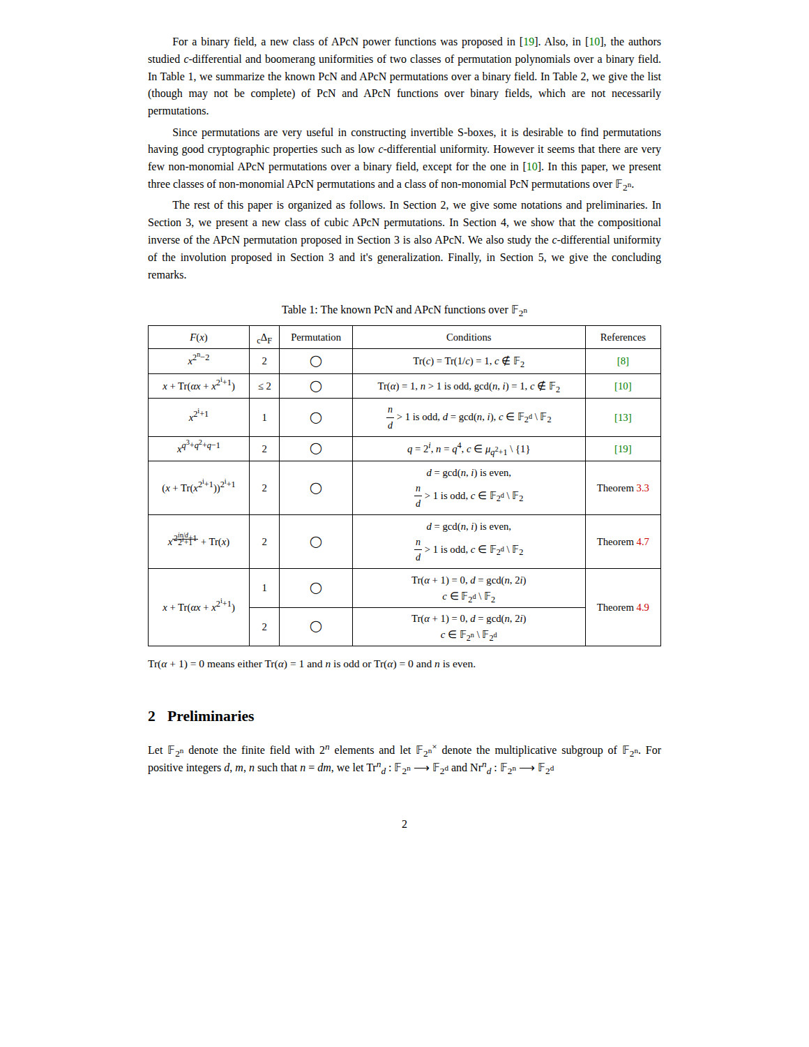For a binary field, a new class of APcN power functions was proposed in [19]. Also, in [10], the authors studied c-differential and boomerang uniformities of two classes of permutation polynomials over a binary field. In Table 1, we summarize the known PcN and APcN permutations over a binary field. In Table 2, we give the list (though may not be complete) of PcN and APcN functions over binary fields, which are not necessarily permutations.
Since permutations are very useful in constructing invertible S-boxes, it is desirable to find permutations having good cryptographic properties such as low c-differential uniformity. However it seems that there are very few non-monomial APcN permutations over a binary field, except for the one in [10]. In this paper, we present three classes of non-monomial APcN permutations and a class of non-monomial PcN permutations over 𝔽2n.
The rest of this paper is organized as follows. In Section 2, we give some notations and preliminaries. In Section 3, we present a new class of cubic APcN permutations. In Section 4, we show that the compositional inverse of the APcN permutation proposed in Section 3 is also APcN. We also study the c-differential uniformity of the involution proposed in Section 3 and it's generalization. Finally, in Section 5, we give the concluding remarks.
Table 1: The known PcN and APcN functions over 𝔽2n
| F ( x ) | c Δ F | Permutation | Conditions | References |
| --- | --- | --- | --- | --- |
| x 2 n −2 | 2 | ◯ | Tr( c ) = Tr(1/ c ) = 1, c ∉ 𝔽 2 | [8] |
| x + Tr( αx + x 2 i +1 ) | ≤ 2 | ◯ | Tr( α ) = 1, n > 1 is odd, gcd( n , i ) = 1, c ∉ 𝔽 2 | [10] |
| x 2 i +1 | 1 | ◯ | n d > 1 is odd, d = gcd( n , i ), c ∈ 𝔽 2 d \ 𝔽 2 | [13] |
| x q 3 + q 2 + q −1 | 2 | ◯ | q = 2 i , n = q 4 , c ∈ μ q 2 +1 \ {1} | [19] |
| ( x + Tr( x 2 i +1 )) 2 i +1 | 2 | ◯ | d = gcd( n , i ) is even, n d > 1 is odd, c ∈ 𝔽 2 d \ 𝔽 2 | Theorem 3.3 |
| x 2 in / d +1 2 i +1 + Tr( x ) | 2 | ◯ | d = gcd( n , i ) is even, n d > 1 is odd, c ∈ 𝔽 2 d \ 𝔽 2 | Theorem 4.7 |
| x + Tr( αx + x 2 i +1 ) | 1 | ◯ | Tr( α + 1) = 0, d = gcd( n , 2 i ) c ∈ 𝔽 2 d \ 𝔽 2 | Theorem 4.9 |
| 2 | ◯ | Tr( α + 1) = 0, d = gcd( n , 2 i ) c ∈ 𝔽 2 n \ 𝔽 2 d |
Tr(α + 1) = 0 means either Tr(α) = 1 and n is odd or Tr(α) = 0 and n is even.
2 Preliminaries
Let 𝔽2n denote the finite field with 2n elements and let 𝔽2n× denote the multiplicative subgroup of 𝔽2n. For positive integers d, m, n such that n = dm, we let Trnd : 𝔽2n ⟶ 𝔽2d and Nrnd : 𝔽2n ⟶ 𝔽2d
2